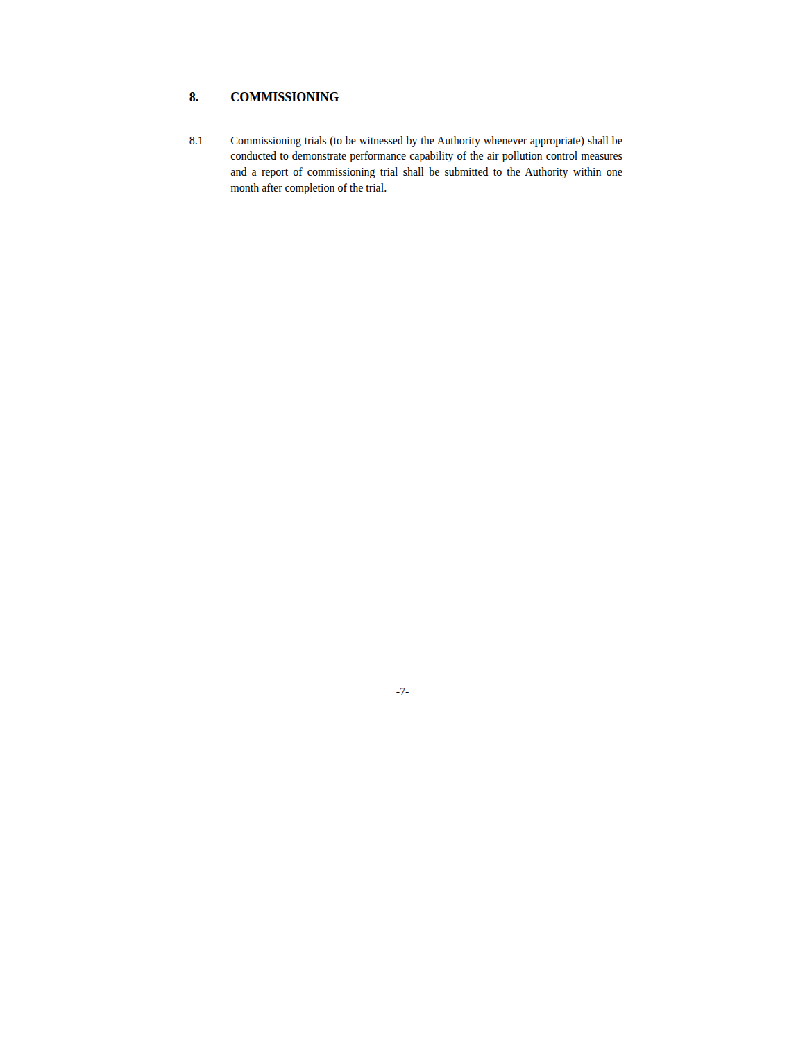8. COMMISSIONING
8.1
Commissioning trials (to be witnessed by the Authority whenever appropriate) shall be conducted to demonstrate performance capability of the air pollution control measures and a report of commissioning trial shall be submitted to the Authority within one month after completion of the trial.
-7-